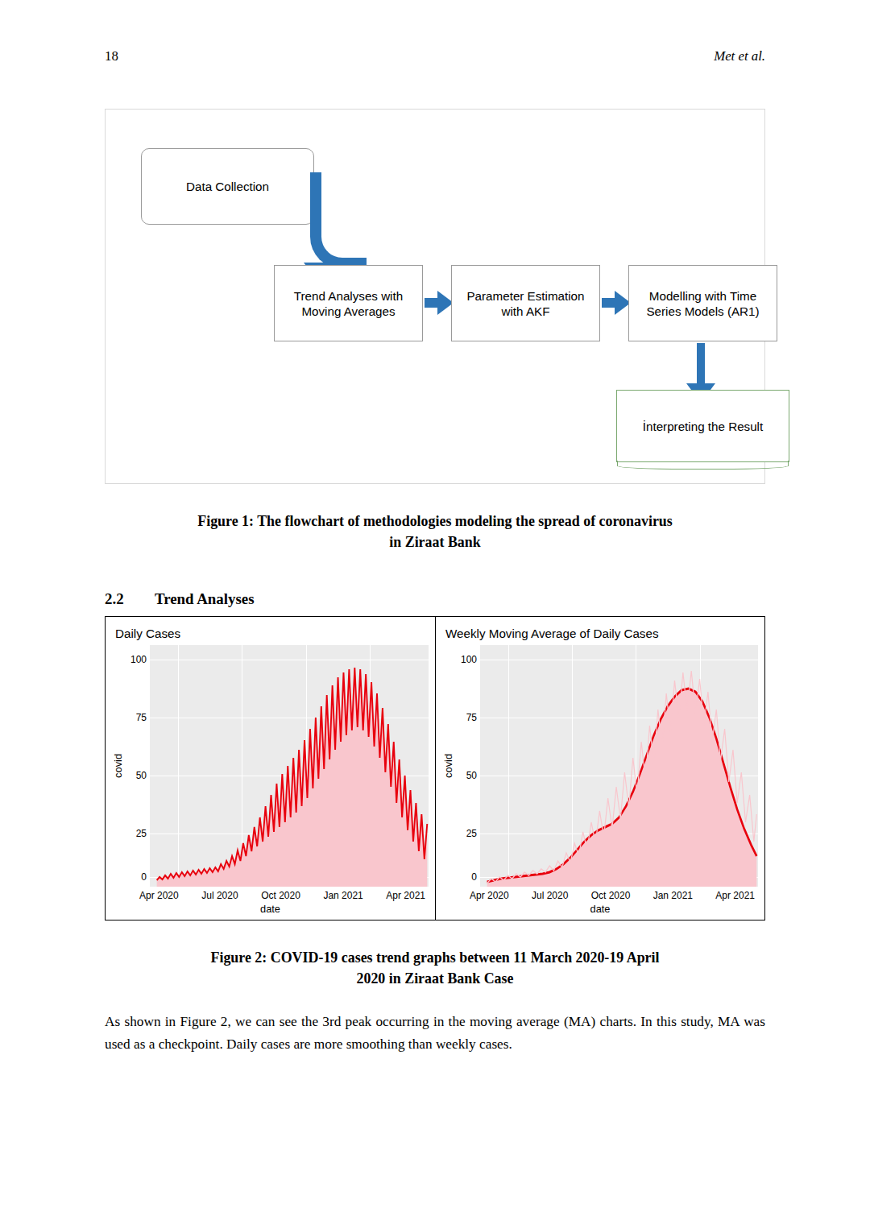18 Met et al.
Data Collection
Trend Analyses with
Moving Averages
Parameter Estimation
with AKF
Modelling with Time
Series Models (AR1)
İnterpreting the Result
Figure 1: The flowchart of methodologies modeling the spread of coronavirus
in Ziraat Bank
2.2 Trend Analyses
Daily Cases
covid
100 75 50 25 0
Apr 2020 Jul 2020 Oct 2020 Jan 2021 Apr 2021
date
Weekly Moving Average of Daily Cases
covid
100 75 50 25 0
Apr 2020 Jul 2020 Oct 2020 Jan 2021 Apr 2021
date
Figure 2: COVID-19 cases trend graphs between 11 March 2020-19 April
2020 in Ziraat Bank Case
As shown in Figure 2, we can see the 3rd peak occurring in the moving average (MA) charts. In this study, MA was used as a checkpoint. Daily cases are more smoothing than weekly cases.